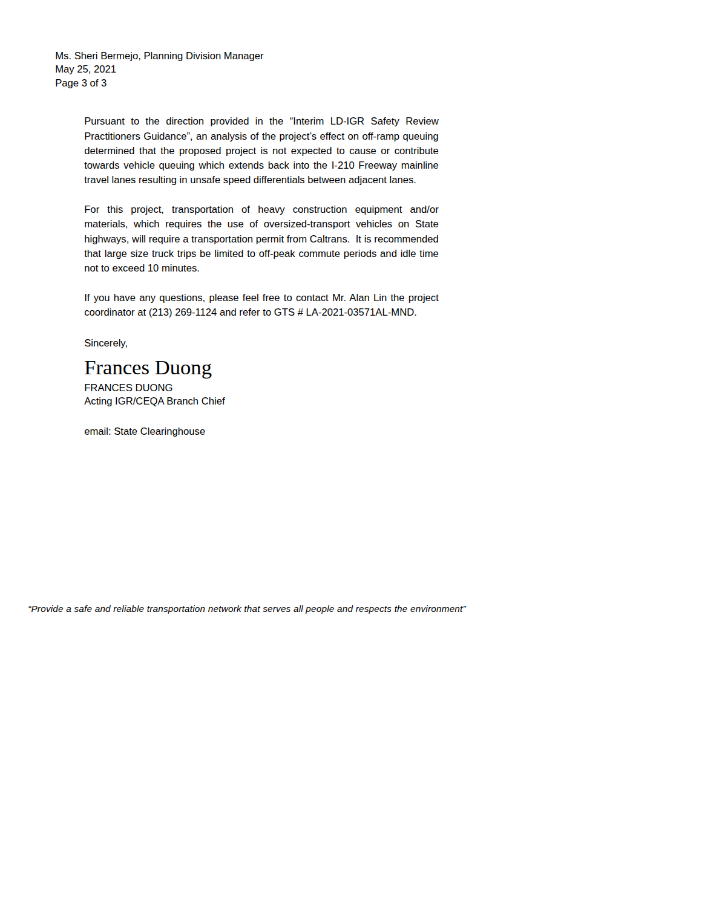Ms. Sheri Bermejo, Planning Division Manager
May 25, 2021
Page 3 of 3
Pursuant to the direction provided in the “Interim LD-IGR Safety Review Practitioners Guidance”, an analysis of the project’s effect on off-ramp queuing determined that the proposed project is not expected to cause or contribute towards vehicle queuing which extends back into the I-210 Freeway mainline travel lanes resulting in unsafe speed differentials between adjacent lanes.
For this project, transportation of heavy construction equipment and/or materials, which requires the use of oversized-transport vehicles on State highways, will require a transportation permit from Caltrans. It is recommended that large size truck trips be limited to off-peak commute periods and idle time not to exceed 10 minutes.
If you have any questions, please feel free to contact Mr. Alan Lin the project coordinator at (213) 269-1124 and refer to GTS # LA-2021-03571AL-MND.
Sincerely,
Frances Duong
FRANCES DUONG
Acting IGR/CEQA Branch Chief
email: State Clearinghouse
“Provide a safe and reliable transportation network that serves all people and respects the environment”